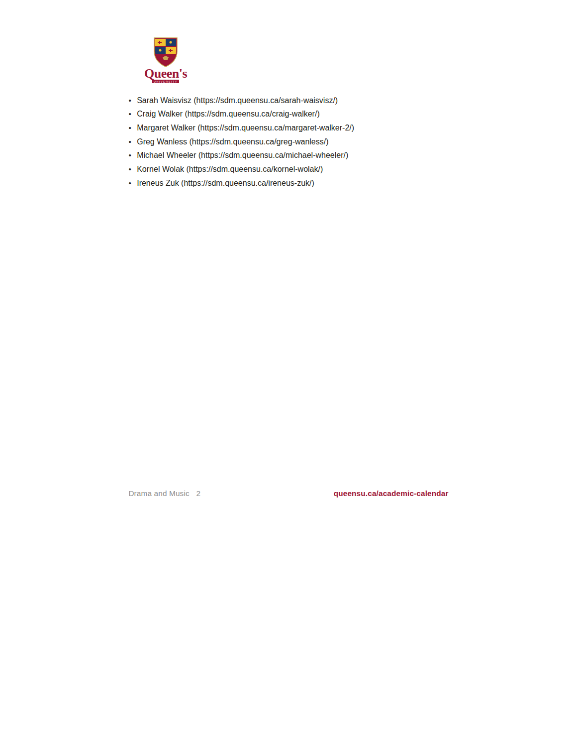Queen's UNIVERSITY
Sarah Waisvisz (https://sdm.queensu.ca/sarah-waisvisz/)
Craig Walker (https://sdm.queensu.ca/craig-walker/)
Margaret Walker (https://sdm.queensu.ca/margaret-walker-2/)
Greg Wanless (https://sdm.queensu.ca/greg-wanless/)
Michael Wheeler (https://sdm.queensu.ca/michael-wheeler/)
Kornel Wolak (https://sdm.queensu.ca/kornel-wolak/)
Ireneus Zuk (https://sdm.queensu.ca/ireneus-zuk/)
Drama and Music2
queensu.ca/academic-calendar